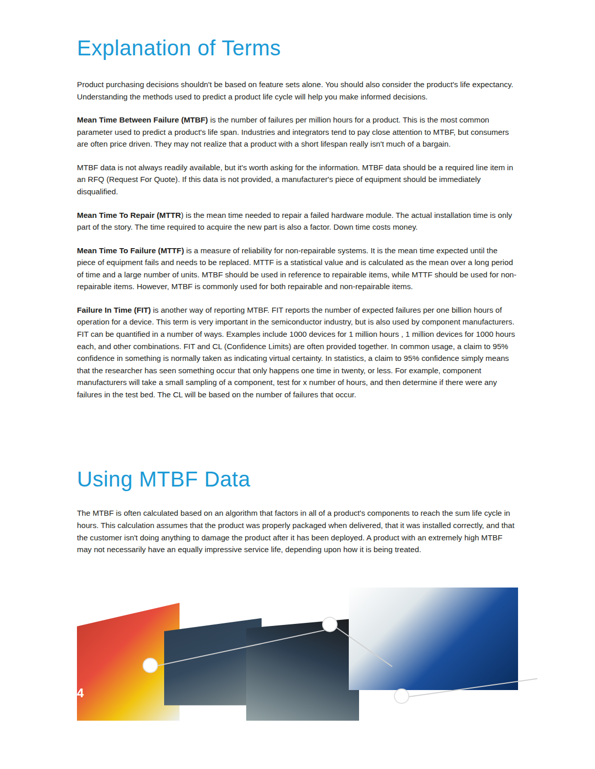Explanation of Terms
Product purchasing decisions shouldn't be based on feature sets alone. You should also consider the product's life expectancy. Understanding the methods used to predict a product life cycle will help you make informed decisions.
Mean Time Between Failure (MTBF) is the number of failures per million hours for a product. This is the most common parameter used to predict a product's life span. Industries and integrators tend to pay close attention to MTBF, but consumers are often price driven. They may not realize that a product with a short lifespan really isn't much of a bargain.
MTBF data is not always readily available, but it's worth asking for the information. MTBF data should be a required line item in an RFQ (Request For Quote). If this data is not provided, a manufacturer's piece of equipment should be immediately disqualified.
Mean Time To Repair (MTTR) is the mean time needed to repair a failed hardware module. The actual installation time is only part of the story. The time required to acquire the new part is also a factor. Down time costs money.
Mean Time To Failure (MTTF) is a measure of reliability for non-repairable systems. It is the mean time expected until the piece of equipment fails and needs to be replaced. MTTF is a statistical value and is calculated as the mean over a long period of time and a large number of units. MTBF should be used in reference to repairable items, while MTTF should be used for non-repairable items. However, MTBF is commonly used for both repairable and non-repairable items.
Failure In Time (FIT) is another way of reporting MTBF. FIT reports the number of expected failures per one billion hours of operation for a device. This term is very important in the semiconductor industry, but is also used by component manufacturers. FIT can be quantified in a number of ways. Examples include 1000 devices for 1 million hours , 1 million devices for 1000 hours each, and other combinations. FIT and CL (Confidence Limits) are often provided together. In common usage, a claim to 95% confidence in something is normally taken as indicating virtual certainty. In statistics, a claim to 95% confidence simply means that the researcher has seen something occur that only happens one time in twenty, or less. For example, component manufacturers will take a small sampling of a component, test for x number of hours, and then determine if there were any failures in the test bed. The CL will be based on the number of failures that occur.
Using MTBF Data
The MTBF is often calculated based on an algorithm that factors in all of a product's components to reach the sum life cycle in hours. This calculation assumes that the product was properly packaged when delivered, that it was installed correctly, and that the customer isn't doing anything to damage the product after it has been deployed. A product with an extremely high MTBF may not necessarily have an equally impressive service life, depending upon how it is being treated.
4